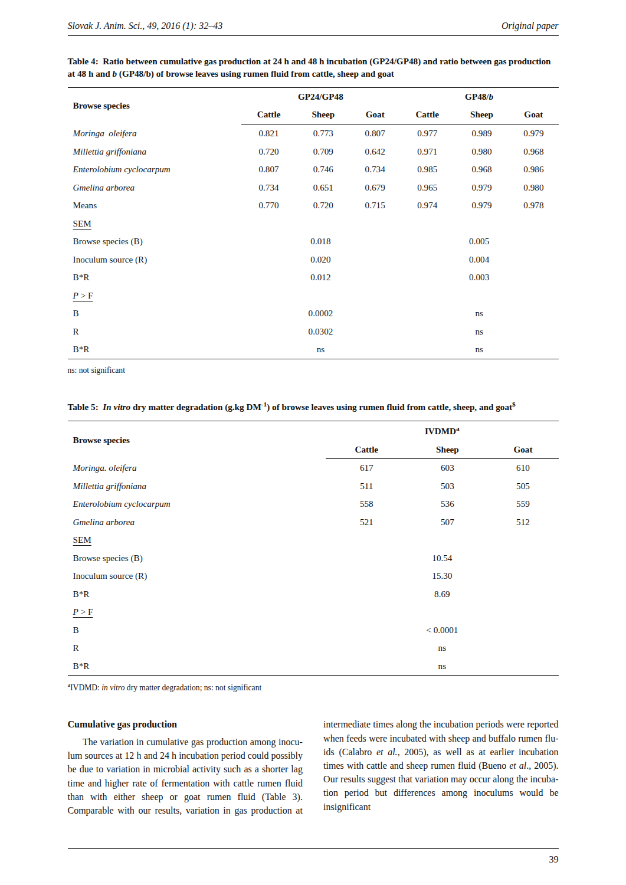Slovak J. Anim. Sci., 49, 2016 (1): 32–43
Original paper
Table 4: Ratio between cumulative gas production at 24 h and 48 h incubation (GP24/GP48) and ratio between gas production at 48 h and b (GP48/b) of browse leaves using rumen fluid from cattle, sheep and goat
| Browse species | GP24/GP48 | GP48/ b |
| --- | --- | --- |
| Cattle | Sheep | Goat | Cattle | Sheep | Goat |
| Moringa oleifera | 0.821 | 0.773 | 0.807 | 0.977 | 0.989 | 0.979 |
| Millettia griffoniana | 0.720 | 0.709 | 0.642 | 0.971 | 0.980 | 0.968 |
| Enterolobium cyclocarpum | 0.807 | 0.746 | 0.734 | 0.985 | 0.968 | 0.986 |
| Gmelina arborea | 0.734 | 0.651 | 0.679 | 0.965 | 0.979 | 0.980 |
| Means | 0.770 | 0.720 | 0.715 | 0.974 | 0.979 | 0.978 |
| SEM | | |
| Browse species (B) | 0.018 | 0.005 |
| Inoculum source (R) | 0.020 | 0.004 |
| B*R | 0.012 | 0.003 |
| P > F | | |
| B | 0.0002 | ns |
| R | 0.0302 | ns |
| B*R | ns | ns |
ns: not significant
Table 5: In vitro dry matter degradation (g.kg DM -1 ) of browse leaves using rumen fluid from cattle, sheep, and goat $
| Browse species | IVDMD a |
| --- | --- |
| Cattle | Sheep | Goat |
| Moringa. oleifera | 617 | 603 | 610 |
| Millettia griffoniana | 511 | 503 | 505 |
| Enterolobium cyclocarpum | 558 | 536 | 559 |
| Gmelina arborea | 521 | 507 | 512 |
| SEM | |
| Browse species (B) | 10.54 |
| Inoculum source (R) | 15.30 |
| B*R | 8.69 |
| P > F | |
| B | < 0.0001 |
| R | ns |
| B*R | ns |
aIVDMD: in vitro dry matter degradation; ns: not significant
Cumulative gas production
The variation in cumulative gas production among inoculum sources at 12 h and 24 h incubation period could possibly be due to variation in microbial activity such as a shorter lag time and higher rate of fermentation with cattle rumen fluid than with either sheep or goat rumen fluid (Table 3). Comparable with our results, variation in gas production at intermediate times along the incubation periods were reported when feeds were incubated with sheep and buffalo rumen fluids (Calabro et al., 2005), as well as at earlier incubation times with cattle and sheep rumen fluid (Bueno et al., 2005). Our results suggest that variation may occur along the incubation period but differences among inoculums would be insignificant
39